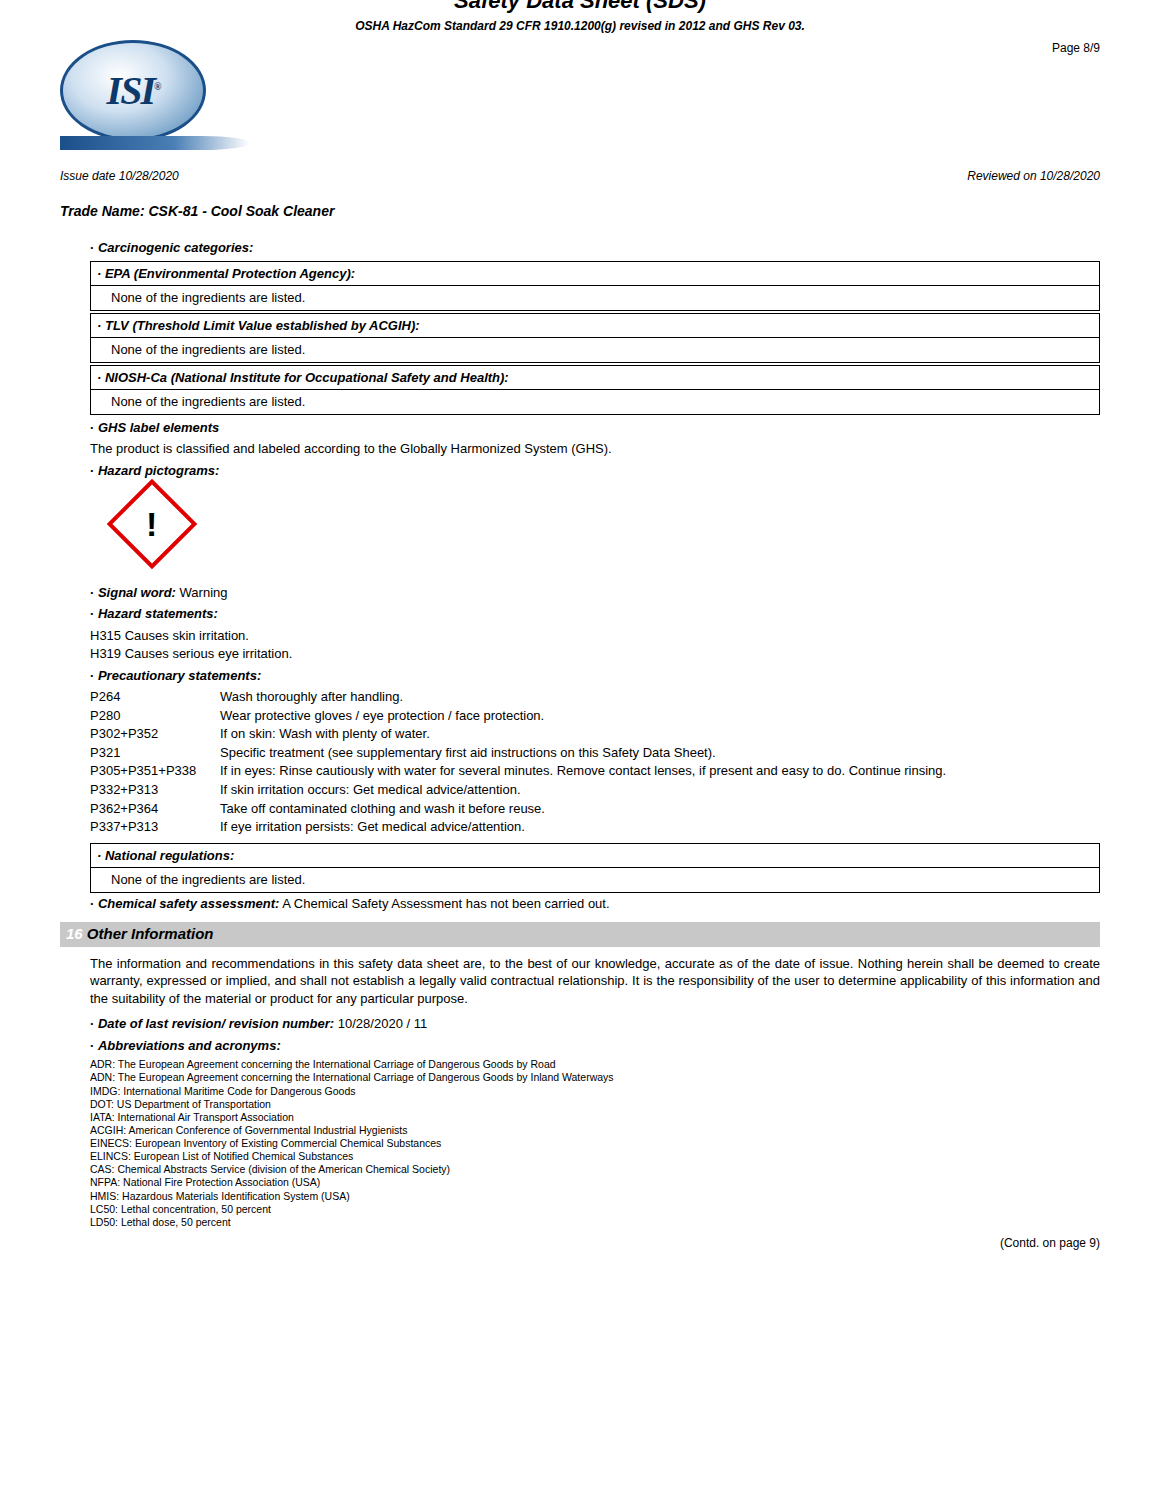ISI®
Page 8/9
Safety Data Sheet (SDS)
OSHA HazCom Standard 29 CFR 1910.1200(g) revised in 2012 and GHS Rev 03.
Issue date 10/28/2020 Reviewed on 10/28/2020
Trade Name: CSK-81 - Cool Soak Cleaner
Carcinogenic categories:
| · EPA (Environmental Protection Agency): |
| None of the ingredients are listed. |
| · TLV (Threshold Limit Value established by ACGIH): |
| None of the ingredients are listed. |
| · NIOSH-Ca (National Institute for Occupational Safety and Health): |
| None of the ingredients are listed. |
GHS label elements
The product is classified and labeled according to the Globally Harmonized System (GHS).
Hazard pictograms:
!
Signal word:
Warning
Hazard statements:
H315 Causes skin irritation.
H319 Causes serious eye irritation.
Precautionary statements:
| P264 | Wash thoroughly after handling. |
| P280 | Wear protective gloves / eye protection / face protection. |
| P302+P352 | If on skin: Wash with plenty of water. |
| P321 | Specific treatment (see supplementary first aid instructions on this Safety Data Sheet). |
| P305+P351+P338 | If in eyes: Rinse cautiously with water for several minutes. Remove contact lenses, if present and easy to do. Continue rinsing. |
| P332+P313 | If skin irritation occurs: Get medical advice/attention. |
| P362+P364 | Take off contaminated clothing and wash it before reuse. |
| P337+P313 | If eye irritation persists: Get medical advice/attention. |
| · National regulations: |
| None of the ingredients are listed. |
Chemical safety assessment: A Chemical Safety Assessment has not been carried out.
16 Other Information
The information and recommendations in this safety data sheet are, to the best of our knowledge, accurate as of the date of issue. Nothing herein shall be deemed to create warranty, expressed or implied, and shall not establish a legally valid contractual relationship. It is the responsibility of the user to determine applicability of this information and the suitability of the material or product for any particular purpose.
Date of last revision/ revision number: 10/28/2020 / 11
Abbreviations and acronyms:
ADR: The European Agreement concerning the International Carriage of Dangerous Goods by Road
ADN: The European Agreement concerning the International Carriage of Dangerous Goods by Inland Waterways
IMDG: International Maritime Code for Dangerous Goods
DOT: US Department of Transportation
IATA: International Air Transport Association
ACGIH: American Conference of Governmental Industrial Hygienists
EINECS: European Inventory of Existing Commercial Chemical Substances
ELINCS: European List of Notified Chemical Substances
CAS: Chemical Abstracts Service (division of the American Chemical Society)
NFPA: National Fire Protection Association (USA)
HMIS: Hazardous Materials Identification System (USA)
LC50: Lethal concentration, 50 percent
LD50: Lethal dose, 50 percent
(Contd. on page 9)